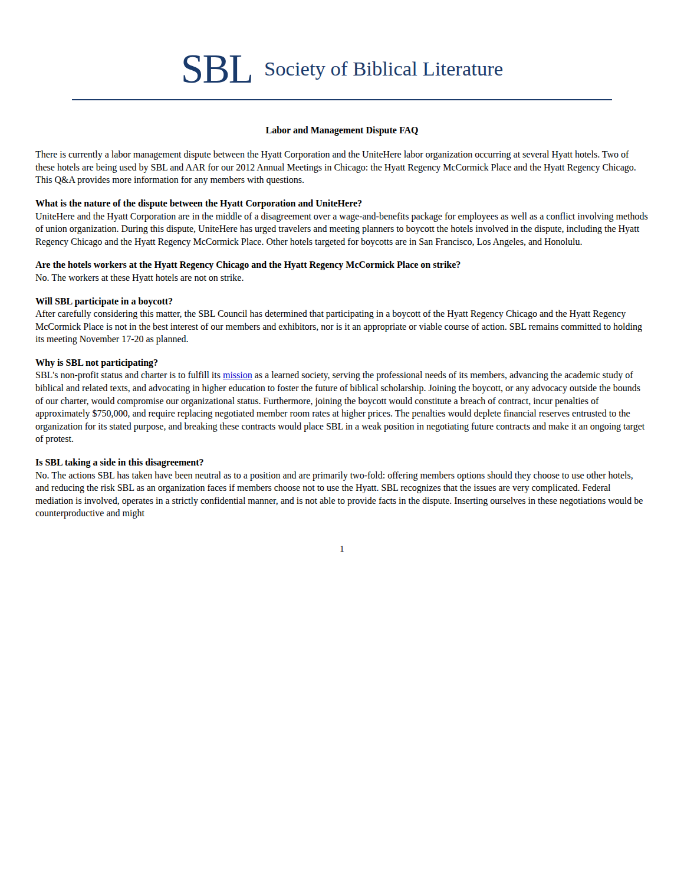SBL Society of Biblical Literature
Labor and Management Dispute FAQ
There is currently a labor management dispute between the Hyatt Corporation and the UniteHere labor organization occurring at several Hyatt hotels. Two of these hotels are being used by SBL and AAR for our 2012 Annual Meetings in Chicago: the Hyatt Regency McCormick Place and the Hyatt Regency Chicago. This Q&A provides more information for any members with questions.
What is the nature of the dispute between the Hyatt Corporation and UniteHere?
UniteHere and the Hyatt Corporation are in the middle of a disagreement over a wage-and-benefits package for employees as well as a conflict involving methods of union organization. During this dispute, UniteHere has urged travelers and meeting planners to boycott the hotels involved in the dispute, including the Hyatt Regency Chicago and the Hyatt Regency McCormick Place. Other hotels targeted for boycotts are in San Francisco, Los Angeles, and Honolulu.
Are the hotels workers at the Hyatt Regency Chicago and the Hyatt Regency McCormick Place on strike?
No. The workers at these Hyatt hotels are not on strike.
Will SBL participate in a boycott?
After carefully considering this matter, the SBL Council has determined that participating in a boycott of the Hyatt Regency Chicago and the Hyatt Regency McCormick Place is not in the best interest of our members and exhibitors, nor is it an appropriate or viable course of action. SBL remains committed to holding its meeting November 17-20 as planned.
Why is SBL not participating?
SBL's non-profit status and charter is to fulfill its mission as a learned society, serving the professional needs of its members, advancing the academic study of biblical and related texts, and advocating in higher education to foster the future of biblical scholarship. Joining the boycott, or any advocacy outside the bounds of our charter, would compromise our organizational status. Furthermore, joining the boycott would constitute a breach of contract, incur penalties of approximately $750,000, and require replacing negotiated member room rates at higher prices. The penalties would deplete financial reserves entrusted to the organization for its stated purpose, and breaking these contracts would place SBL in a weak position in negotiating future contracts and make it an ongoing target of protest.
Is SBL taking a side in this disagreement?
No. The actions SBL has taken have been neutral as to a position and are primarily two-fold: offering members options should they choose to use other hotels, and reducing the risk SBL as an organization faces if members choose not to use the Hyatt. SBL recognizes that the issues are very complicated. Federal mediation is involved, operates in a strictly confidential manner, and is not able to provide facts in the dispute. Inserting ourselves in these negotiations would be counterproductive and might
1